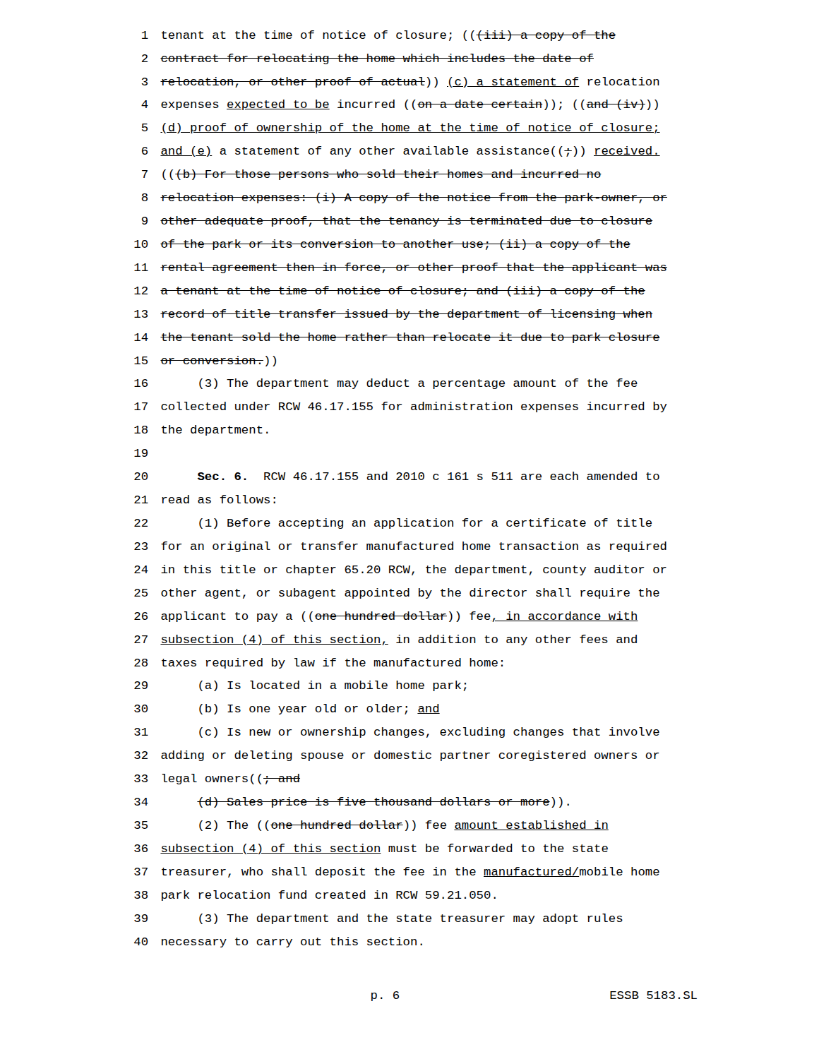tenant at the time of notice of closure; (((iii) a copy of the
contract for relocating the home which includes the date of
relocation, or other proof of actual)) (c) a statement of relocation
expenses expected to be incurred ((on a date certain)); ((and (iv)))
(d) proof of ownership of the home at the time of notice of closure;
and (e) a statement of any other available assistance((;)) received.
(((b) For those persons who sold their homes and incurred no
relocation expenses: (i) A copy of the notice from the park-owner, or
other adequate proof, that the tenancy is terminated due to closure
of the park or its conversion to another use; (ii) a copy of the
rental agreement then in force, or other proof that the applicant was
a tenant at the time of notice of closure; and (iii) a copy of the
record of title transfer issued by the department of licensing when
the tenant sold the home rather than relocate it due to park closure
or conversion.))
(3) The department may deduct a percentage amount of the fee
collected under RCW 46.17.155 for administration expenses incurred by
the department.
Sec. 6. RCW 46.17.155 and 2010 c 161 s 511 are each amended to
read as follows:
(1) Before accepting an application for a certificate of title
for an original or transfer manufactured home transaction as required
in this title or chapter 65.20 RCW, the department, county auditor or
other agent, or subagent appointed by the director shall require the
applicant to pay a ((one hundred dollar)) fee, in accordance with
subsection (4) of this section, in addition to any other fees and
taxes required by law if the manufactured home:
(a) Is located in a mobile home park;
(b) Is one year old or older; and
(c) Is new or ownership changes, excluding changes that involve
adding or deleting spouse or domestic partner coregistered owners or
legal owners((; and
(d) Sales price is five thousand dollars or more)).
(2) The ((one hundred dollar)) fee amount established in
subsection (4) of this section must be forwarded to the state
treasurer, who shall deposit the fee in the manufactured/mobile home
park relocation fund created in RCW 59.21.050.
(3) The department and the state treasurer may adopt rules
necessary to carry out this section.
p. 6 ESSB 5183.SL